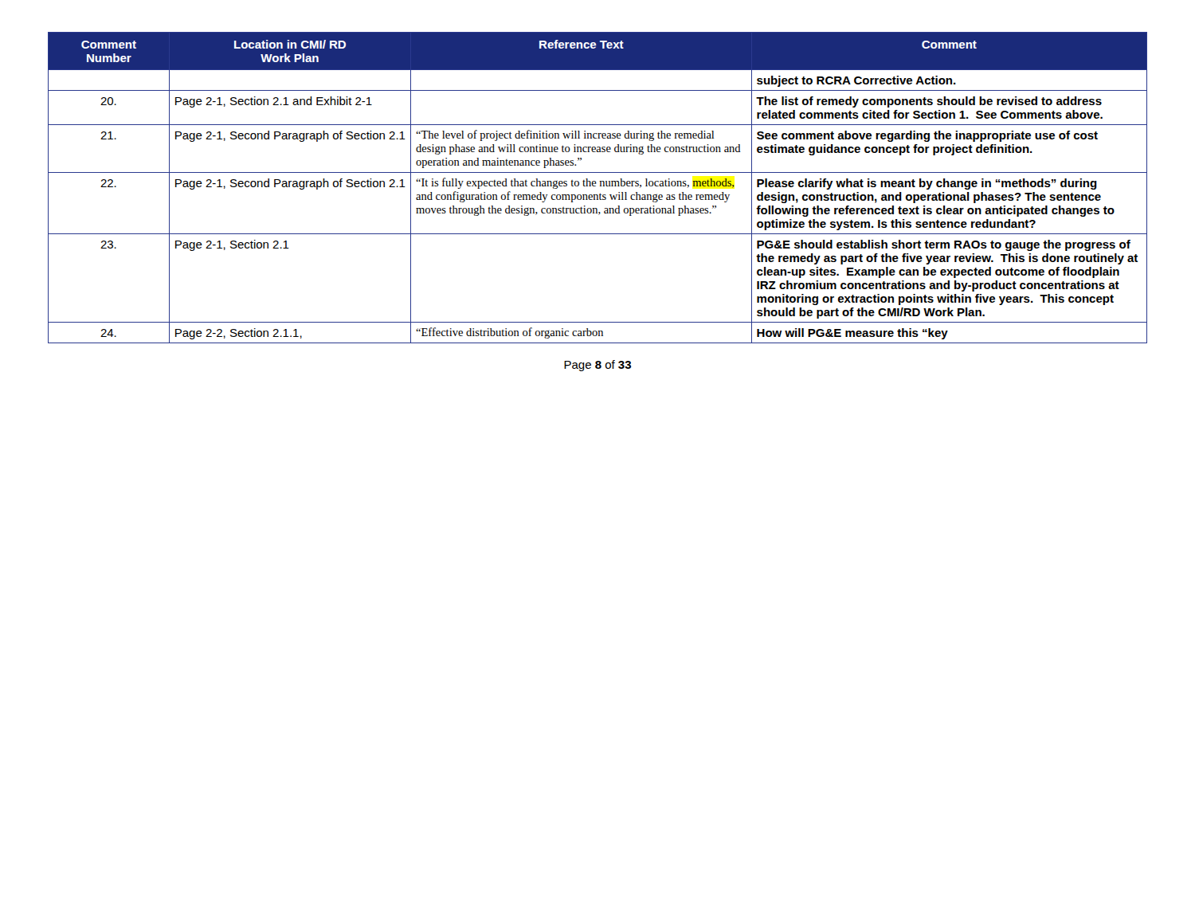| Comment Number | Location in CMI/ RD Work Plan | Reference Text | Comment |
| --- | --- | --- | --- |
| | | | subject to RCRA Corrective Action. |
| 20. | Page 2-1, Section 2.1 and Exhibit 2-1 | | The list of remedy components should be revised to address related comments cited for Section 1. See Comments above. |
| 21. | Page 2-1, Second Paragraph of Section 2.1 | “The level of project definition will increase during the remedial design phase and will continue to increase during the construction and operation and maintenance phases.” | See comment above regarding the inappropriate use of cost estimate guidance concept for project definition. |
| 22. | Page 2-1, Second Paragraph of Section 2.1 | “It is fully expected that changes to the numbers, locations, methods, and configuration of remedy components will change as the remedy moves through the design, construction, and operational phases.” | Please clarify what is meant by change in “methods” during design, construction, and operational phases? The sentence following the referenced text is clear on anticipated changes to optimize the system. Is this sentence redundant? |
| 23. | Page 2-1, Section 2.1 | | PG&E should establish short term RAOs to gauge the progress of the remedy as part of the five year review. This is done routinely at clean-up sites. Example can be expected outcome of floodplain IRZ chromium concentrations and by-product concentrations at monitoring or extraction points within five years. This concept should be part of the CMI/RD Work Plan. |
| 24. | Page 2-2, Section 2.1.1, | “Effective distribution of organic carbon | How will PG&E measure this “key |
Page 8 of 33